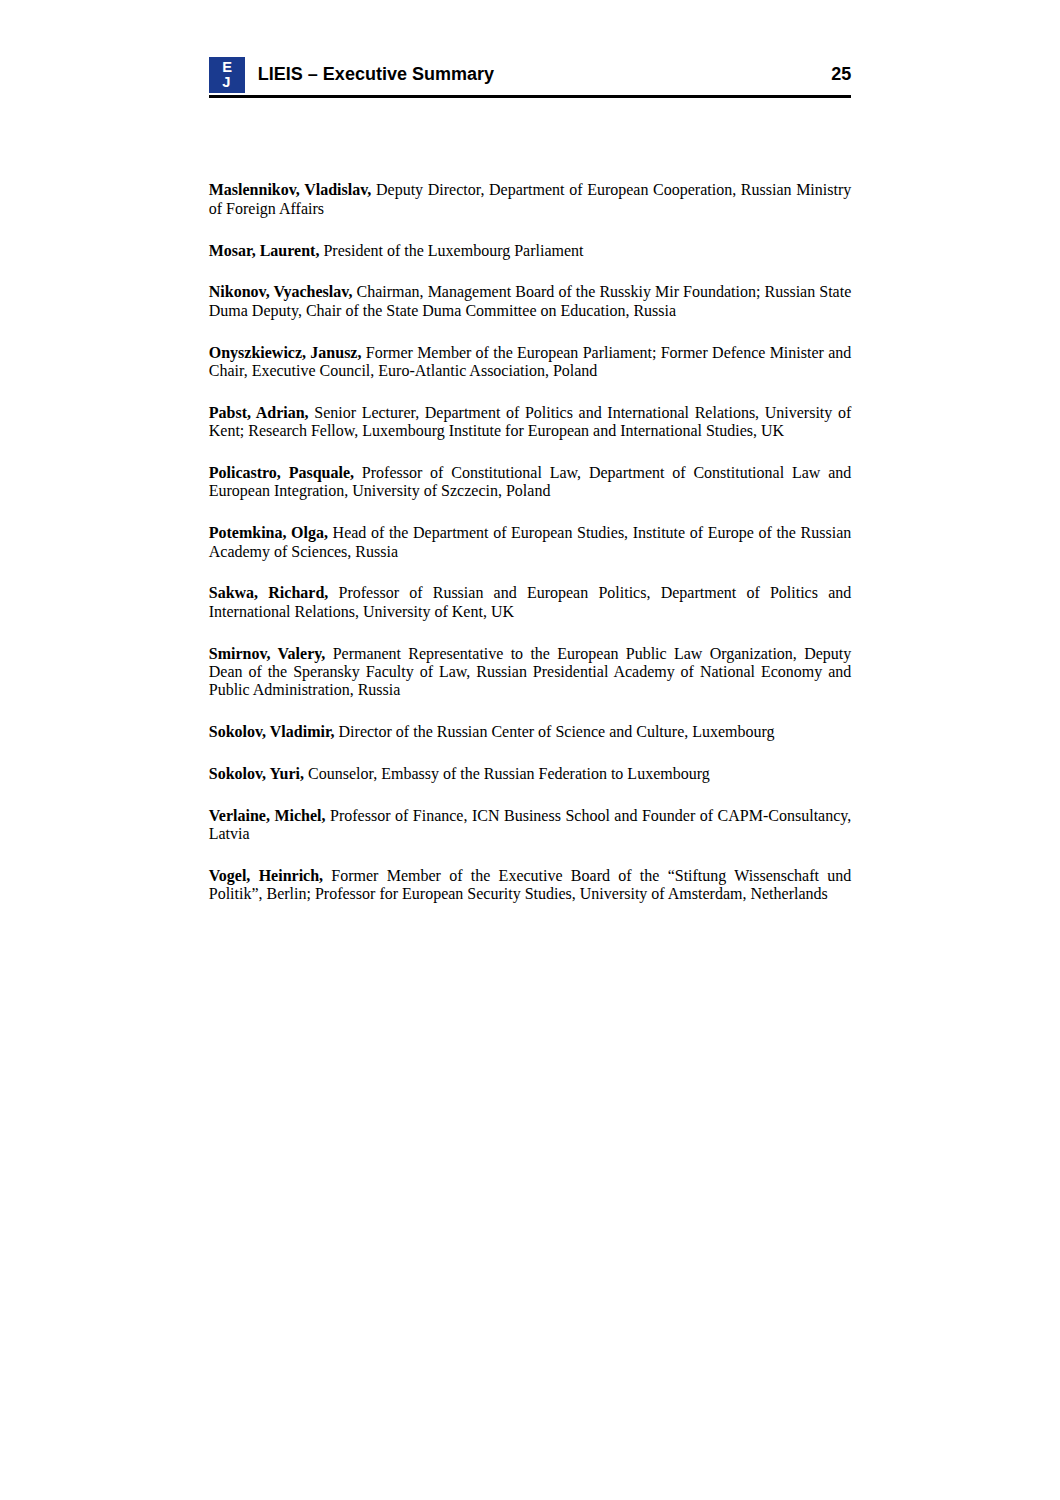E
J
LIEIS – Executive Summary
25
Maslennikov, Vladislav, Deputy Director, Department of European Cooperation, Russian Ministry of Foreign Affairs
Mosar, Laurent, President of the Luxembourg Parliament
Nikonov, Vyacheslav, Chairman, Management Board of the Russkiy Mir Foundation; Russian State Duma Deputy, Chair of the State Duma Committee on Education, Russia
Onyszkiewicz, Janusz, Former Member of the European Parliament; Former Defence Minister and Chair, Executive Council, Euro-Atlantic Association, Poland
Pabst, Adrian, Senior Lecturer, Department of Politics and International Relations, University of Kent; Research Fellow, Luxembourg Institute for European and International Studies, UK
Policastro, Pasquale, Professor of Constitutional Law, Department of Constitutional Law and European Integration, University of Szczecin, Poland
Potemkina, Olga, Head of the Department of European Studies, Institute of Europe of the Russian Academy of Sciences, Russia
Sakwa, Richard, Professor of Russian and European Politics, Department of Politics and International Relations, University of Kent, UK
Smirnov, Valery, Permanent Representative to the European Public Law Organization, Deputy Dean of the Speransky Faculty of Law, Russian Presidential Academy of National Economy and Public Administration, Russia
Sokolov, Vladimir, Director of the Russian Center of Science and Culture, Luxembourg
Sokolov, Yuri, Counselor, Embassy of the Russian Federation to Luxembourg
Verlaine, Michel, Professor of Finance, ICN Business School and Founder of CAPM-Consultancy, Latvia
Vogel, Heinrich, Former Member of the Executive Board of the “Stiftung Wissenschaft und Politik”, Berlin; Professor for European Security Studies, University of Amsterdam, Netherlands